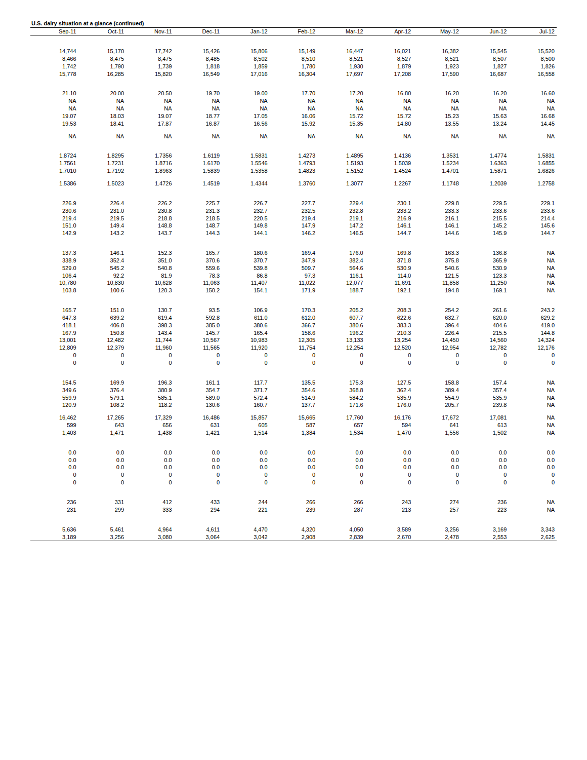U.S. dairy situation at a glance (continued)
| Sep-11 | Oct-11 | Nov-11 | Dec-11 | Jan-12 | Feb-12 | Mar-12 | Apr-12 | May-12 | Jun-12 | Jul-12 |
| --- | --- | --- | --- | --- | --- | --- | --- | --- | --- | --- |
| 14,744 | 15,170 | 17,742 | 15,426 | 15,806 | 15,149 | 16,447 | 16,021 | 16,382 | 15,545 | 15,520 |
| 8,466 | 8,475 | 8,475 | 8,485 | 8,502 | 8,510 | 8,521 | 8,527 | 8,521 | 8,507 | 8,500 |
| 1,742 | 1,790 | 1,739 | 1,818 | 1,859 | 1,780 | 1,930 | 1,879 | 1,923 | 1,827 | 1,826 |
| 15,778 | 16,285 | 15,820 | 16,549 | 17,016 | 16,304 | 17,697 | 17,208 | 17,590 | 16,687 | 16,558 |
| 21.10 | 20.00 | 20.50 | 19.70 | 19.00 | 17.70 | 17.20 | 16.80 | 16.20 | 16.20 | 16.60 |
| NA | NA | NA | NA | NA | NA | NA | NA | NA | NA | NA |
| NA | NA | NA | NA | NA | NA | NA | NA | NA | NA | NA |
| 19.07 | 18.03 | 19.07 | 18.77 | 17.05 | 16.06 | 15.72 | 15.72 | 15.23 | 15.63 | 16.68 |
| 19.53 | 18.41 | 17.87 | 16.87 | 16.56 | 15.92 | 15.35 | 14.80 | 13.55 | 13.24 | 14.45 |
| NA | NA | NA | NA | NA | NA | NA | NA | NA | NA | NA |
| 1.8724 | 1.8295 | 1.7356 | 1.6119 | 1.5831 | 1.4273 | 1.4895 | 1.4136 | 1.3531 | 1.4774 | 1.5831 |
| 1.7561 | 1.7231 | 1.8716 | 1.6170 | 1.5546 | 1.4793 | 1.5193 | 1.5039 | 1.5234 | 1.6363 | 1.6855 |
| 1.7010 | 1.7192 | 1.8963 | 1.5839 | 1.5358 | 1.4823 | 1.5152 | 1.4524 | 1.4701 | 1.5871 | 1.6826 |
| 1.5386 | 1.5023 | 1.4726 | 1.4519 | 1.4344 | 1.3760 | 1.3077 | 1.2267 | 1.1748 | 1.2039 | 1.2758 |
| 226.9 | 226.4 | 226.2 | 225.7 | 226.7 | 227.7 | 229.4 | 230.1 | 229.8 | 229.5 | 229.1 |
| 230.6 | 231.0 | 230.8 | 231.3 | 232.7 | 232.5 | 232.8 | 233.2 | 233.3 | 233.6 | 233.6 |
| 219.4 | 219.5 | 218.8 | 218.5 | 220.5 | 219.4 | 219.1 | 216.9 | 216.1 | 215.5 | 214.4 |
| 151.0 | 149.4 | 148.8 | 148.7 | 149.8 | 147.9 | 147.2 | 146.1 | 146.1 | 145.2 | 145.6 |
| 142.9 | 143.2 | 143.7 | 144.3 | 144.1 | 146.2 | 146.5 | 144.7 | 144.6 | 145.9 | 144.7 |
| 137.3 | 146.1 | 152.3 | 165.7 | 180.6 | 169.4 | 176.0 | 169.8 | 163.3 | 136.8 | NA |
| 338.9 | 352.4 | 351.0 | 370.6 | 370.7 | 347.9 | 382.4 | 371.8 | 375.8 | 365.9 | NA |
| 529.0 | 545.2 | 540.8 | 559.6 | 539.8 | 509.7 | 564.6 | 530.9 | 540.6 | 530.9 | NA |
| 106.4 | 92.2 | 81.9 | 78.3 | 86.8 | 97.3 | 116.1 | 114.0 | 121.5 | 123.3 | NA |
| 10,780 | 10,830 | 10,628 | 11,063 | 11,407 | 11,022 | 12,077 | 11,691 | 11,858 | 11,250 | NA |
| 103.8 | 100.6 | 120.3 | 150.2 | 154.1 | 171.9 | 188.7 | 192.1 | 194.8 | 169.1 | NA |
| 165.7 | 151.0 | 130.7 | 93.5 | 106.9 | 170.3 | 205.2 | 208.3 | 254.2 | 261.6 | 243.2 |
| 647.3 | 639.2 | 619.4 | 592.8 | 611.0 | 612.0 | 607.7 | 622.6 | 632.7 | 620.0 | 629.2 |
| 418.1 | 406.8 | 398.3 | 385.0 | 380.6 | 366.7 | 380.6 | 383.3 | 396.4 | 404.6 | 419.0 |
| 167.9 | 150.8 | 143.4 | 145.7 | 165.4 | 158.6 | 196.2 | 210.3 | 226.4 | 215.5 | 144.8 |
| 13,001 | 12,482 | 11,744 | 10,567 | 10,983 | 12,305 | 13,133 | 13,254 | 14,450 | 14,560 | 14,324 |
| 12,809 | 12,379 | 11,960 | 11,565 | 11,920 | 11,754 | 12,254 | 12,520 | 12,954 | 12,782 | 12,176 |
| 0 | 0 | 0 | 0 | 0 | 0 | 0 | 0 | 0 | 0 | 0 |
| 0 | 0 | 0 | 0 | 0 | 0 | 0 | 0 | 0 | 0 | 0 |
| 154.5 | 169.9 | 196.3 | 161.1 | 117.7 | 135.5 | 175.3 | 127.5 | 158.8 | 157.4 | NA |
| 349.6 | 376.4 | 380.9 | 354.7 | 371.7 | 354.6 | 368.8 | 362.4 | 389.4 | 357.4 | NA |
| 559.9 | 579.1 | 585.1 | 589.0 | 572.4 | 514.9 | 584.2 | 535.9 | 554.9 | 535.9 | NA |
| 120.9 | 108.2 | 118.2 | 130.6 | 160.7 | 137.7 | 171.6 | 176.0 | 205.7 | 239.8 | NA |
| 16,462 | 17,265 | 17,329 | 16,486 | 15,857 | 15,665 | 17,760 | 16,176 | 17,672 | 17,081 | NA |
| 599 | 643 | 656 | 631 | 605 | 587 | 657 | 594 | 641 | 613 | NA |
| 1,403 | 1,471 | 1,438 | 1,421 | 1,514 | 1,384 | 1,534 | 1,470 | 1,556 | 1,502 | NA |
| 0.0 | 0.0 | 0.0 | 0.0 | 0.0 | 0.0 | 0.0 | 0.0 | 0.0 | 0.0 | 0.0 |
| 0.0 | 0.0 | 0.0 | 0.0 | 0.0 | 0.0 | 0.0 | 0.0 | 0.0 | 0.0 | 0.0 |
| 0.0 | 0.0 | 0.0 | 0.0 | 0.0 | 0.0 | 0.0 | 0.0 | 0.0 | 0.0 | 0.0 |
| 0 | 0 | 0 | 0 | 0 | 0 | 0 | 0 | 0 | 0 | 0 |
| 0 | 0 | 0 | 0 | 0 | 0 | 0 | 0 | 0 | 0 | 0 |
| 236 | 331 | 412 | 433 | 244 | 266 | 266 | 243 | 274 | 236 | NA |
| 231 | 299 | 333 | 294 | 221 | 239 | 287 | 213 | 257 | 223 | NA |
| 5,636 | 5,461 | 4,964 | 4,611 | 4,470 | 4,320 | 4,050 | 3,589 | 3,256 | 3,169 | 3,343 |
| 3,189 | 3,256 | 3,080 | 3,064 | 3,042 | 2,908 | 2,839 | 2,670 | 2,478 | 2,553 | 2,625 |